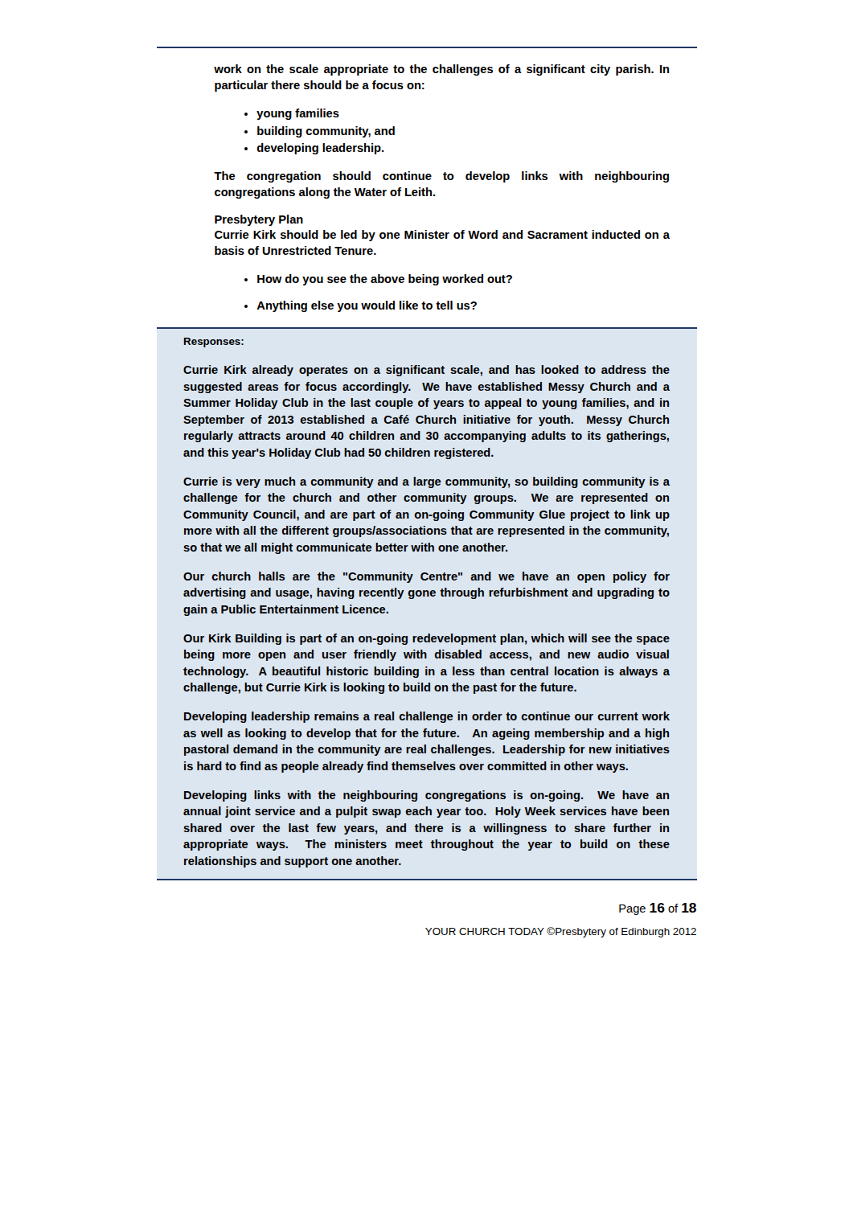work on the scale appropriate to the challenges of a significant city parish. In particular there should be a focus on:
young families
building community, and
developing leadership.
The congregation should continue to develop links with neighbouring congregations along the Water of Leith.
Presbytery Plan
Currie Kirk should be led by one Minister of Word and Sacrament inducted on a basis of Unrestricted Tenure.
How do you see the above being worked out?
Anything else you would like to tell us?
Responses:
Currie Kirk already operates on a significant scale, and has looked to address the suggested areas for focus accordingly. We have established Messy Church and a Summer Holiday Club in the last couple of years to appeal to young families, and in September of 2013 established a Café Church initiative for youth. Messy Church regularly attracts around 40 children and 30 accompanying adults to its gatherings, and this year's Holiday Club had 50 children registered.
Currie is very much a community and a large community, so building community is a challenge for the church and other community groups. We are represented on Community Council, and are part of an on-going Community Glue project to link up more with all the different groups/associations that are represented in the community, so that we all might communicate better with one another.
Our church halls are the "Community Centre" and we have an open policy for advertising and usage, having recently gone through refurbishment and upgrading to gain a Public Entertainment Licence.
Our Kirk Building is part of an on-going redevelopment plan, which will see the space being more open and user friendly with disabled access, and new audio visual technology. A beautiful historic building in a less than central location is always a challenge, but Currie Kirk is looking to build on the past for the future.
Developing leadership remains a real challenge in order to continue our current work as well as looking to develop that for the future. An ageing membership and a high pastoral demand in the community are real challenges. Leadership for new initiatives is hard to find as people already find themselves over committed in other ways.
Developing links with the neighbouring congregations is on-going. We have an annual joint service and a pulpit swap each year too. Holy Week services have been shared over the last few years, and there is a willingness to share further in appropriate ways. The ministers meet throughout the year to build on these relationships and support one another.
Page 16 of 18
YOUR CHURCH TODAY ©Presbytery of Edinburgh 2012